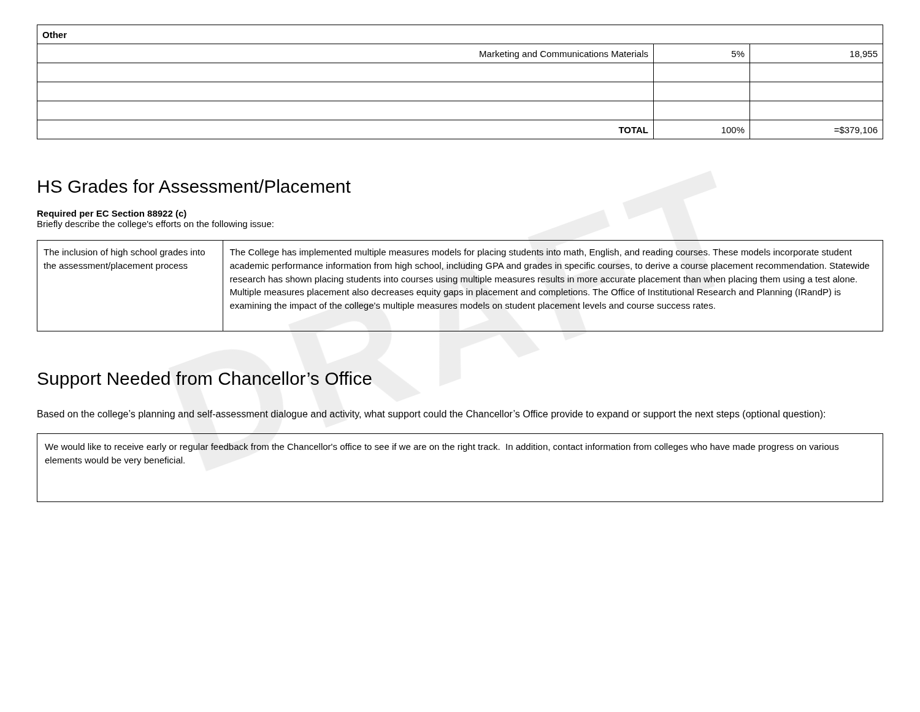| Other |
| Marketing and Communications Materials | 5% | 18,955 |
| TOTAL | 100% | =$379,106 |
HS Grades for Assessment/Placement
Required per EC Section 88922 (c)
Briefly describe the college's efforts on the following issue:
| The inclusion of high school grades into the assessment/placement process | The College has implemented multiple measures models for placing students into math, English, and reading courses. These models incorporate student academic performance information from high school, including GPA and grades in specific courses, to derive a course placement recommendation. Statewide research has shown placing students into courses using multiple measures results in more accurate placement than when placing them using a test alone. Multiple measures placement also decreases equity gaps in placement and completions. The Office of Institutional Research and Planning (IRandP) is examining the impact of the college's multiple measures models on student placement levels and course success rates. |
Support Needed from Chancellor’s Office
Based on the college’s planning and self-assessment dialogue and activity, what support could the Chancellor’s Office provide to expand or support the next steps (optional question):
We would like to receive early or regular feedback from the Chancellor's office to see if we are on the right track. In addition, contact information from colleges who have made progress on various elements would be very beneficial.